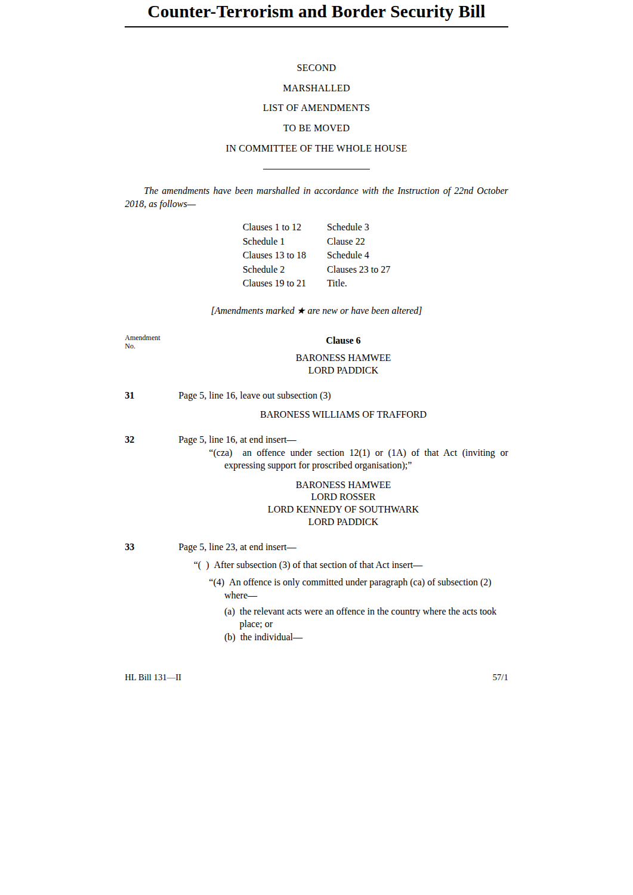Counter-Terrorism and Border Security Bill
SECOND
MARSHALLED
LIST OF AMENDMENTS
TO BE MOVED
IN COMMITTEE OF THE WHOLE HOUSE
The amendments have been marshalled in accordance with the Instruction of 22nd October 2018, as follows—
| Clauses 1 to 12 | Schedule 3 |
| Schedule 1 | Clause 22 |
| Clauses 13 to 18 | Schedule 4 |
| Schedule 2 | Clauses 23 to 27 |
| Clauses 19 to 21 | Title. |
[Amendments marked ★ are new or have been altered]
| Amendment No. | Clause 6 BARONESS HAMWEE LORD PADDICK |
| 31 | Page 5, line 16, leave out subsection (3) |
| | BARONESS WILLIAMS OF TRAFFORD |
| 32 | Page 5, line 16, at end insert— “(cza) an offence under section 12(1) or (1A) of that Act (inviting or expressing support for proscribed organisation);” |
| | BARONESS HAMWEE LORD ROSSER LORD KENNEDY OF SOUTHWARK LORD PADDICK |
| 33 | Page 5, line 23, at end insert— “( ) After subsection (3) of that section of that Act insert— “(4) An offence is only committed under paragraph (ca) of subsection (2) where— (a) the relevant acts were an offence in the country where the acts took place; or (b) the individual— |
HL Bill 131—II 57/1